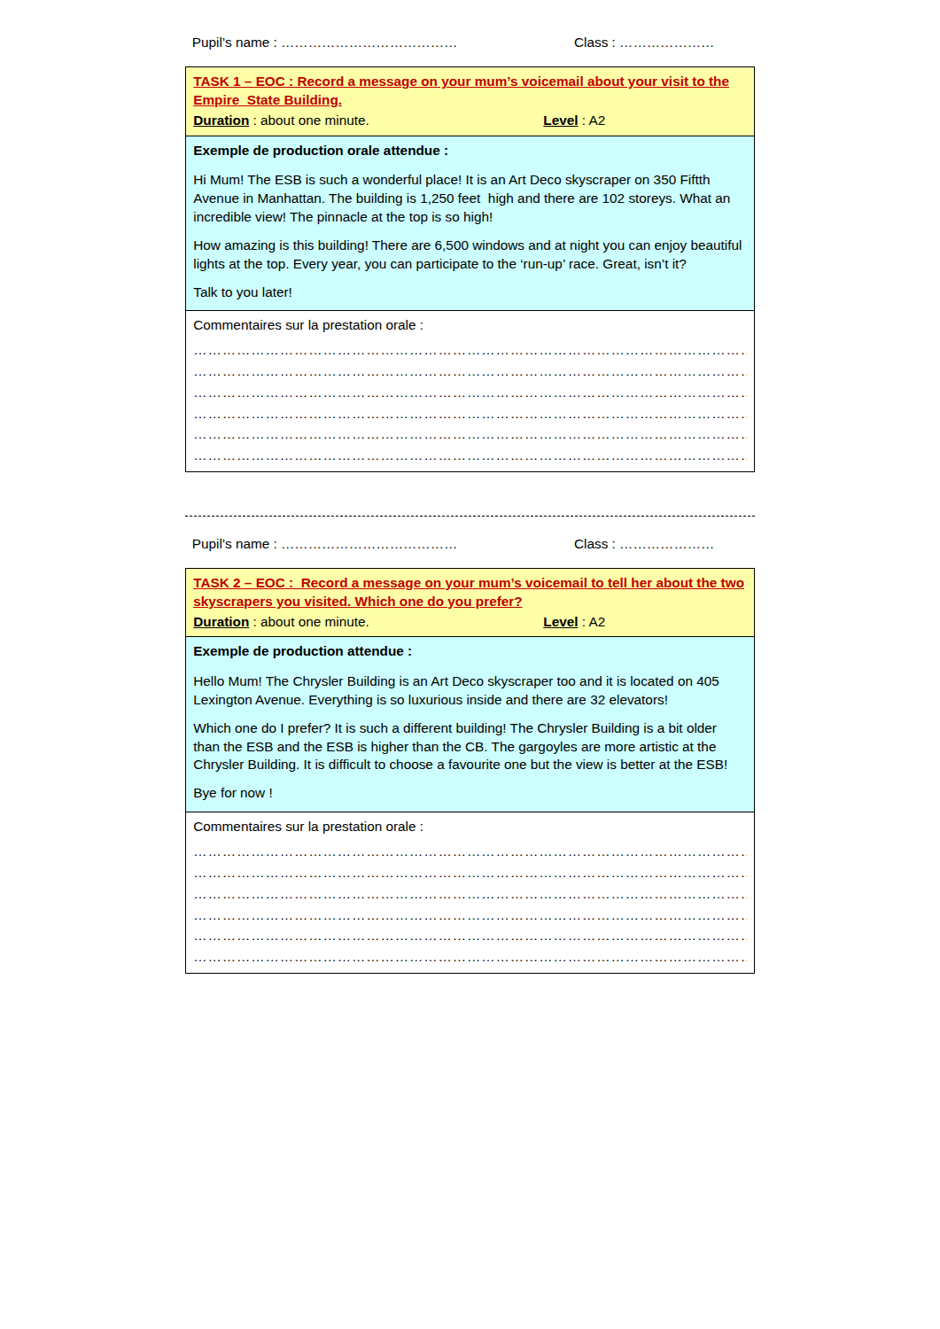Pupil’s name : ………………………………… Class : …………………
| TASK 1 – EOC : Record a message on your mum’s voicemail about your visit to the Empire State Building. Duration : about one minute. Level : A2 |
| Exemple de production orale attendue : Hi Mum! The ESB is such a wonderful place! It is an Art Deco skyscraper on 350 Fiftth Avenue in Manhattan. The building is 1,250 feet high and there are 102 storeys. What an incredible view! The pinnacle at the top is so high! How amazing is this building! There are 6,500 windows and at night you can enjoy beautiful lights at the top. Every year, you can participate to the ‘run-up’ race. Great, isn’t it? Talk to you later! |
| Commentaires sur la prestation orale : …………………………………………………………………………………………………………… …………………………………………………………………………………………………………… …………………………………………………………………………………………………………… …………………………………………………………………………………………………………… …………………………………………………………………………………………………………… …………………………………………………………………………………………………………… |
Pupil’s name : ………………………………… Class : …………………
| TASK 2 – EOC : Record a message on your mum’s voicemail to tell her about the two skyscrapers you visited. Which one do you prefer? Duration : about one minute. Level : A2 |
| Exemple de production attendue : Hello Mum! The Chrysler Building is an Art Deco skyscraper too and it is located on 405 Lexington Avenue. Everything is so luxurious inside and there are 32 elevators! Which one do I prefer? It is such a different building! The Chrysler Building is a bit older than the ESB and the ESB is higher than the CB. The gargoyles are more artistic at the Chrysler Building. It is difficult to choose a favourite one but the view is better at the ESB! Bye for now ! |
| Commentaires sur la prestation orale : …………………………………………………………………………………………………………… …………………………………………………………………………………………………………… …………………………………………………………………………………………………………… …………………………………………………………………………………………………………… …………………………………………………………………………………………………………… …………………………………………………………………………………………………………… |